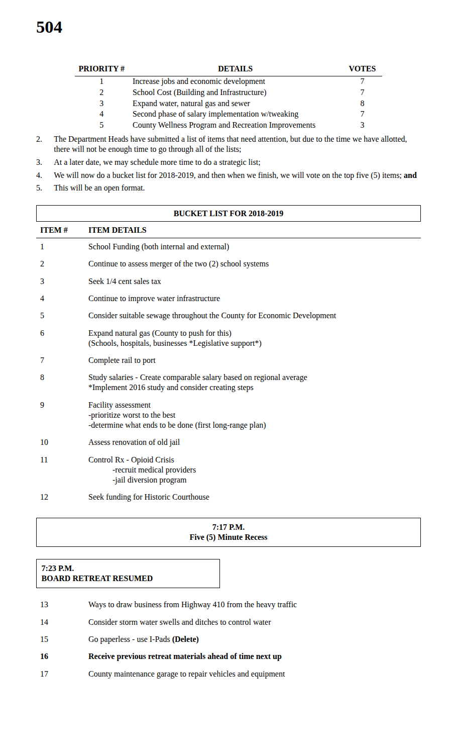504
| PRIORITY # | DETAILS | VOTES |
| --- | --- | --- |
| 1 | Increase jobs and economic development | 7 |
| 2 | School Cost (Building and Infrastructure) | 7 |
| 3 | Expand water, natural gas and sewer | 8 |
| 4 | Second phase of salary implementation w/tweaking | 7 |
| 5 | County Wellness Program and Recreation Improvements | 3 |
The Department Heads have submitted a list of items that need attention, but due to the time we have allotted, there will not be enough time to go through all of the lists;
At a later date, we may schedule more time to do a strategic list;
We will now do a bucket list for 2018-2019, and then when we finish, we will vote on the top five (5) items; and
This will be an open format.
BUCKET LIST FOR 2018-2019
| ITEM # | ITEM DETAILS |
| --- | --- |
| 1 | School Funding (both internal and external) |
| 2 | Continue to assess merger of the two (2) school systems |
| 3 | Seek 1/4 cent sales tax |
| 4 | Continue to improve water infrastructure |
| 5 | Consider suitable sewage throughout the County for Economic Development |
| 6 | Expand natural gas (County to push for this) (Schools, hospitals, businesses *Legislative support*) |
| 7 | Complete rail to port |
| 8 | Study salaries - Create comparable salary based on regional average *Implement 2016 study and consider creating steps |
| 9 | Facility assessment -prioritize worst to the best -determine what ends to be done (first long-range plan) |
| 10 | Assess renovation of old jail |
| 11 | Control Rx - Opioid Crisis -recruit medical providers -jail diversion program |
| 12 | Seek funding for Historic Courthouse |
7:17 P.M.
Five (5) Minute Recess
7:23 P.M.
BOARD RETREAT RESUMED
| 13 | Ways to draw business from Highway 410 from the heavy traffic |
| 14 | Consider storm water swells and ditches to control water |
| 15 | Go paperless - use I-Pads (Delete) |
| 16 | Receive previous retreat materials ahead of time next up |
| 17 | County maintenance garage to repair vehicles and equipment |